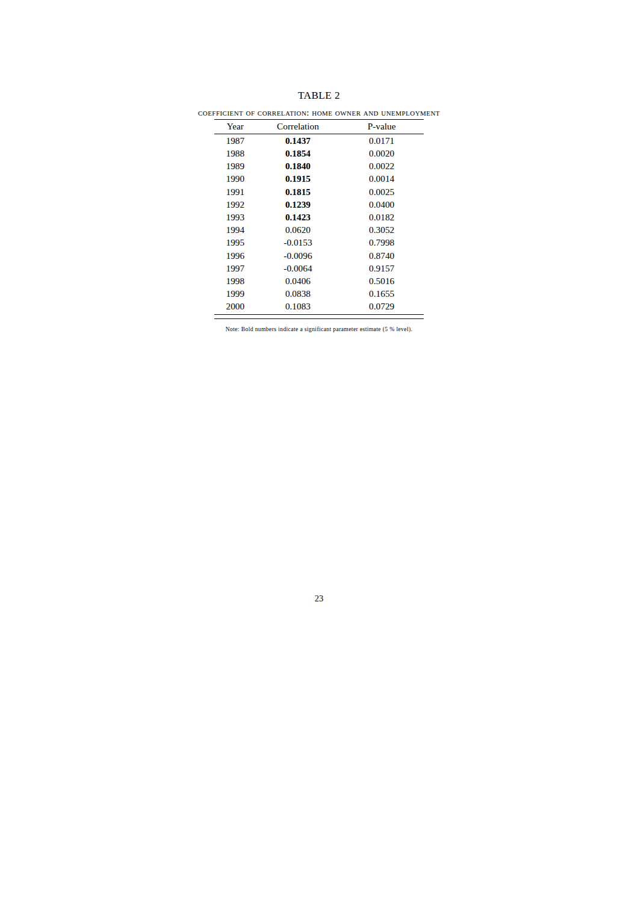TABLE 2
Coefficient of correlation: home owner and unemployment
| Year | Correlation | P-value |
| --- | --- | --- |
| 1987 | 0.1437 | 0.0171 |
| 1988 | 0.1854 | 0.0020 |
| 1989 | 0.1840 | 0.0022 |
| 1990 | 0.1915 | 0.0014 |
| 1991 | 0.1815 | 0.0025 |
| 1992 | 0.1239 | 0.0400 |
| 1993 | 0.1423 | 0.0182 |
| 1994 | 0.0620 | 0.3052 |
| 1995 | -0.0153 | 0.7998 |
| 1996 | -0.0096 | 0.8740 |
| 1997 | -0.0064 | 0.9157 |
| 1998 | 0.0406 | 0.5016 |
| 1999 | 0.0838 | 0.1655 |
| 2000 | 0.1083 | 0.0729 |
Note: Bold numbers indicate a significant parameter estimate (5 % level).
23